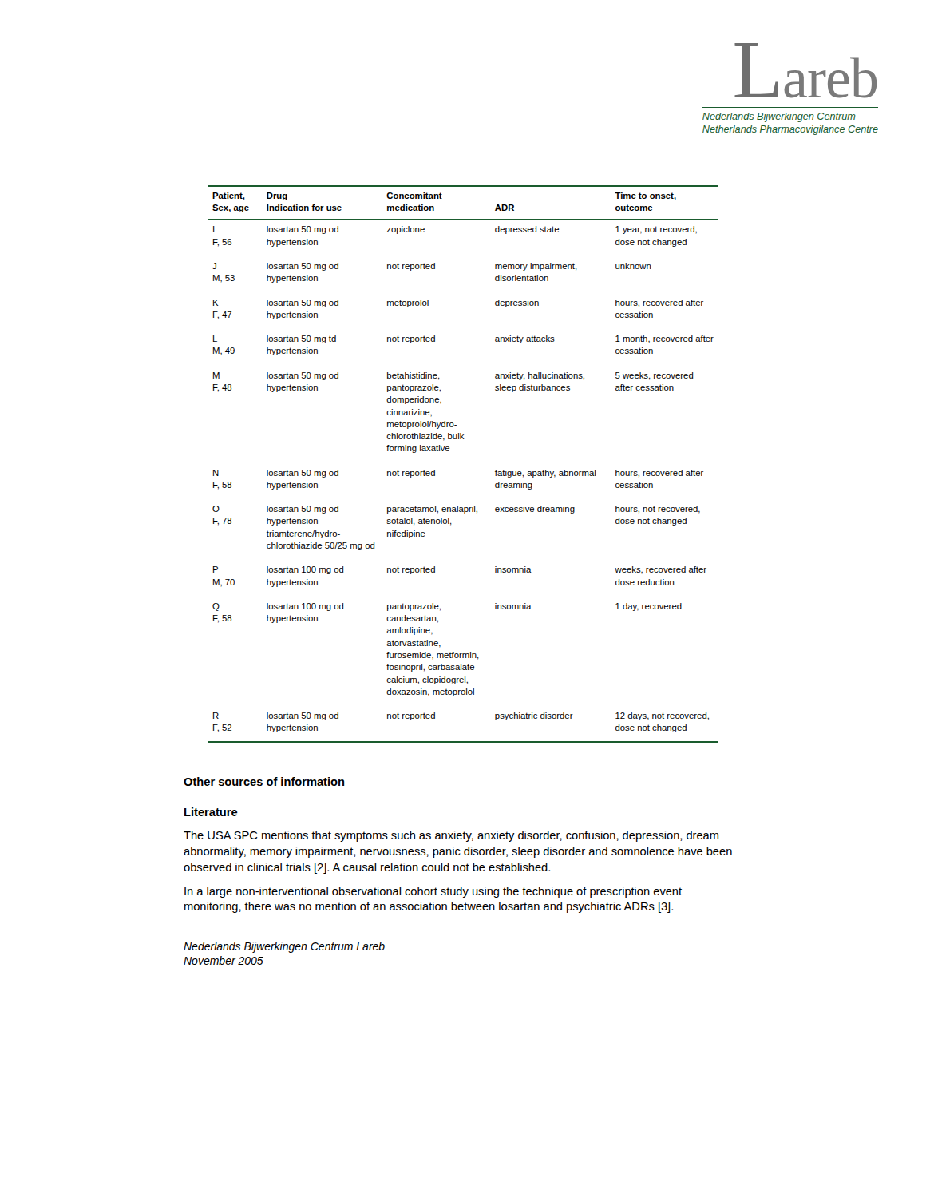Lareb
Nederlands Bijwerkingen Centrum
Netherlands Pharmacovigilance Centre
| Patient, Sex, age | Drug Indication for use | Concomitant medication | ADR | Time to onset, outcome |
| --- | --- | --- | --- | --- |
| I F, 56 | losartan 50 mg od hypertension | zopiclone | depressed state | 1 year, not recoverd, dose not changed |
| J M, 53 | losartan 50 mg od hypertension | not reported | memory impairment, disorientation | unknown |
| K F, 47 | losartan 50 mg od hypertension | metoprolol | depression | hours, recovered after cessation |
| L M, 49 | losartan 50 mg td hypertension | not reported | anxiety attacks | 1 month, recovered after cessation |
| M F, 48 | losartan 50 mg od hypertension | betahistidine, pantoprazole, domperidone, cinnarizine, metoprolol/hydro-chlorothiazide, bulk forming laxative | anxiety, hallucinations, sleep disturbances | 5 weeks, recovered after cessation |
| N F, 58 | losartan 50 mg od hypertension | not reported | fatigue, apathy, abnormal dreaming | hours, recovered after cessation |
| O F, 78 | losartan 50 mg od hypertension triamterene/hydro-chlorothiazide 50/25 mg od | paracetamol, enalapril, sotalol, atenolol, nifedipine | excessive dreaming | hours, not recovered, dose not changed |
| P M, 70 | losartan 100 mg od hypertension | not reported | insomnia | weeks, recovered after dose reduction |
| Q F, 58 | losartan 100 mg od hypertension | pantoprazole, candesartan, amlodipine, atorvastatine, furosemide, metformin, fosinopril, carbasalate calcium, clopidogrel, doxazosin, metoprolol | insomnia | 1 day, recovered |
| R F, 52 | losartan 50 mg od hypertension | not reported | psychiatric disorder | 12 days, not recovered, dose not changed |
Other sources of information
Literature
The USA SPC mentions that symptoms such as anxiety, anxiety disorder, confusion, depression, dream abnormality, memory impairment, nervousness, panic disorder, sleep disorder and somnolence have been observed in clinical trials [2]. A causal relation could not be established.
In a large non-interventional observational cohort study using the technique of prescription event monitoring, there was no mention of an association between losartan and psychiatric ADRs [3].
Nederlands Bijwerkingen Centrum Lareb
November 2005